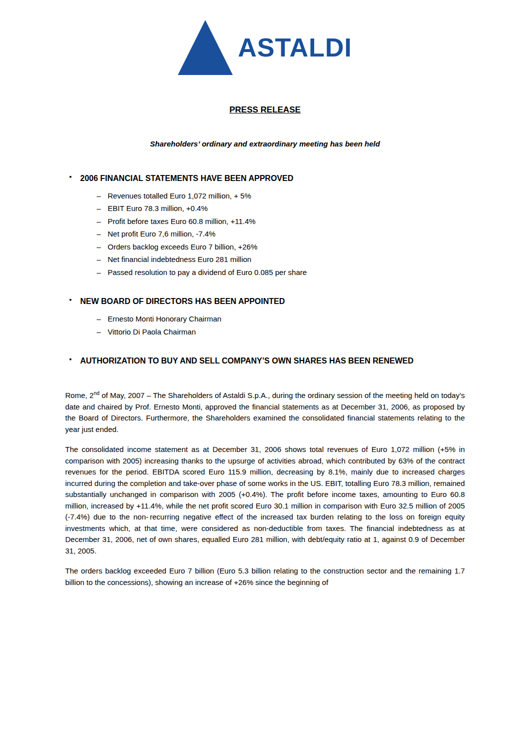ASTALDI
PRESS RELEASE
Shareholders’ ordinary and extraordinary meeting has been held
2006 FINANCIAL STATEMENTS HAVE BEEN APPROVED
Revenues totalled Euro 1,072 million, + 5%
EBIT Euro 78.3 million, +0.4%
Profit before taxes Euro 60.8 million, +11.4%
Net profit Euro 7,6 million, -7.4%
Orders backlog exceeds Euro 7 billion, +26%
Net financial indebtedness Euro 281 million
Passed resolution to pay a dividend of Euro 0.085 per share
NEW BOARD OF DIRECTORS HAS BEEN APPOINTED
Ernesto Monti Honorary Chairman
Vittorio Di Paola Chairman
AUTHORIZATION TO BUY AND SELL COMPANY’S OWN SHARES HAS BEEN RENEWED
Rome, 2nd of May, 2007 – The Shareholders of Astaldi S.p.A., during the ordinary session of the meeting held on today’s date and chaired by Prof. Ernesto Monti, approved the financial statements as at December 31, 2006, as proposed by the Board of Directors. Furthermore, the Shareholders examined the consolidated financial statements relating to the year just ended.
The consolidated income statement as at December 31, 2006 shows total revenues of Euro 1,072 million (+5% in comparison with 2005) increasing thanks to the upsurge of activities abroad, which contributed by 63% of the contract revenues for the period. EBITDA scored Euro 115.9 million, decreasing by 8.1%, mainly due to increased charges incurred during the completion and take-over phase of some works in the US. EBIT, totalling Euro 78.3 million, remained substantially unchanged in comparison with 2005 (+0.4%). The profit before income taxes, amounting to Euro 60.8 million, increased by +11.4%, while the net profit scored Euro 30.1 million in comparison with Euro 32.5 million of 2005 (-7.4%) due to the non- recurring negative effect of the increased tax burden relating to the loss on foreign equity investments which, at that time, were considered as non-deductible from taxes. The financial indebtedness as at December 31, 2006, net of own shares, equalled Euro 281 million, with debt/equity ratio at 1, against 0.9 of December 31, 2005.
The orders backlog exceeded Euro 7 billion (Euro 5.3 billion relating to the construction sector and the remaining 1.7 billion to the concessions), showing an increase of +26% since the beginning of